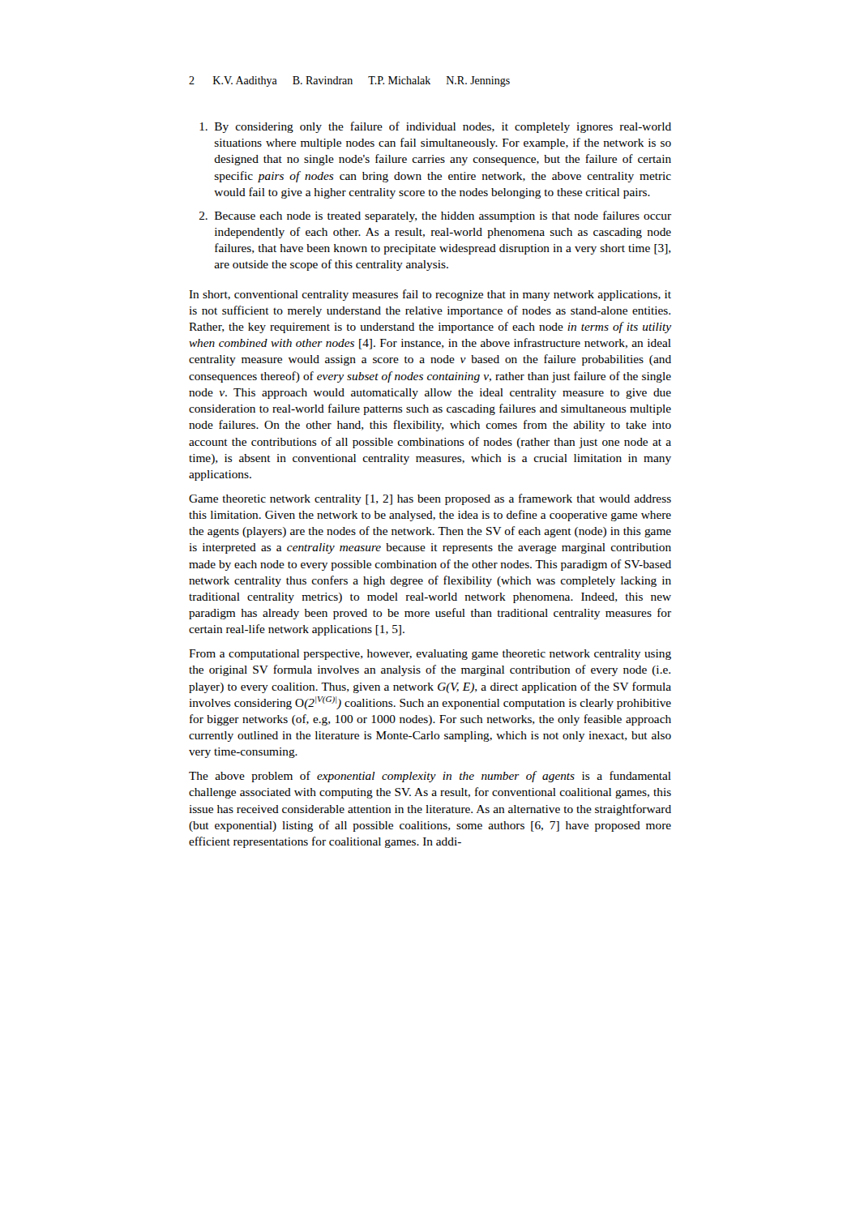2 K.V. Aadithya B. Ravindran T.P. Michalak N.R. Jennings
1. By considering only the failure of individual nodes, it completely ignores real-world situations where multiple nodes can fail simultaneously. For example, if the network is so designed that no single node's failure carries any consequence, but the failure of certain specific pairs of nodes can bring down the entire network, the above centrality metric would fail to give a higher centrality score to the nodes belonging to these critical pairs.
2. Because each node is treated separately, the hidden assumption is that node failures occur independently of each other. As a result, real-world phenomena such as cascading node failures, that have been known to precipitate widespread disruption in a very short time [3], are outside the scope of this centrality analysis.
In short, conventional centrality measures fail to recognize that in many network applications, it is not sufficient to merely understand the relative importance of nodes as stand-alone entities. Rather, the key requirement is to understand the importance of each node in terms of its utility when combined with other nodes [4]. For instance, in the above infrastructure network, an ideal centrality measure would assign a score to a node v based on the failure probabilities (and consequences thereof) of every subset of nodes containing v, rather than just failure of the single node v. This approach would automatically allow the ideal centrality measure to give due consideration to real-world failure patterns such as cascading failures and simultaneous multiple node failures. On the other hand, this flexibility, which comes from the ability to take into account the contributions of all possible combinations of nodes (rather than just one node at a time), is absent in conventional centrality measures, which is a crucial limitation in many applications.
Game theoretic network centrality [1, 2] has been proposed as a framework that would address this limitation. Given the network to be analysed, the idea is to define a cooperative game where the agents (players) are the nodes of the network. Then the SV of each agent (node) in this game is interpreted as a centrality measure because it represents the average marginal contribution made by each node to every possible combination of the other nodes. This paradigm of SV-based network centrality thus confers a high degree of flexibility (which was completely lacking in traditional centrality metrics) to model real-world network phenomena. Indeed, this new paradigm has already been proved to be more useful than traditional centrality measures for certain real-life network applications [1, 5].
From a computational perspective, however, evaluating game theoretic network centrality using the original SV formula involves an analysis of the marginal contribution of every node (i.e. player) to every coalition. Thus, given a network G(V, E), a direct application of the SV formula involves considering O(2|V(G)|) coalitions. Such an exponential computation is clearly prohibitive for bigger networks (of, e.g, 100 or 1000 nodes). For such networks, the only feasible approach currently outlined in the literature is Monte-Carlo sampling, which is not only inexact, but also very time-consuming.
The above problem of exponential complexity in the number of agents is a fundamental challenge associated with computing the SV. As a result, for conventional coalitional games, this issue has received considerable attention in the literature. As an alternative to the straightforward (but exponential) listing of all possible coalitions, some authors [6, 7] have proposed more efficient representations for coalitional games. In addi-